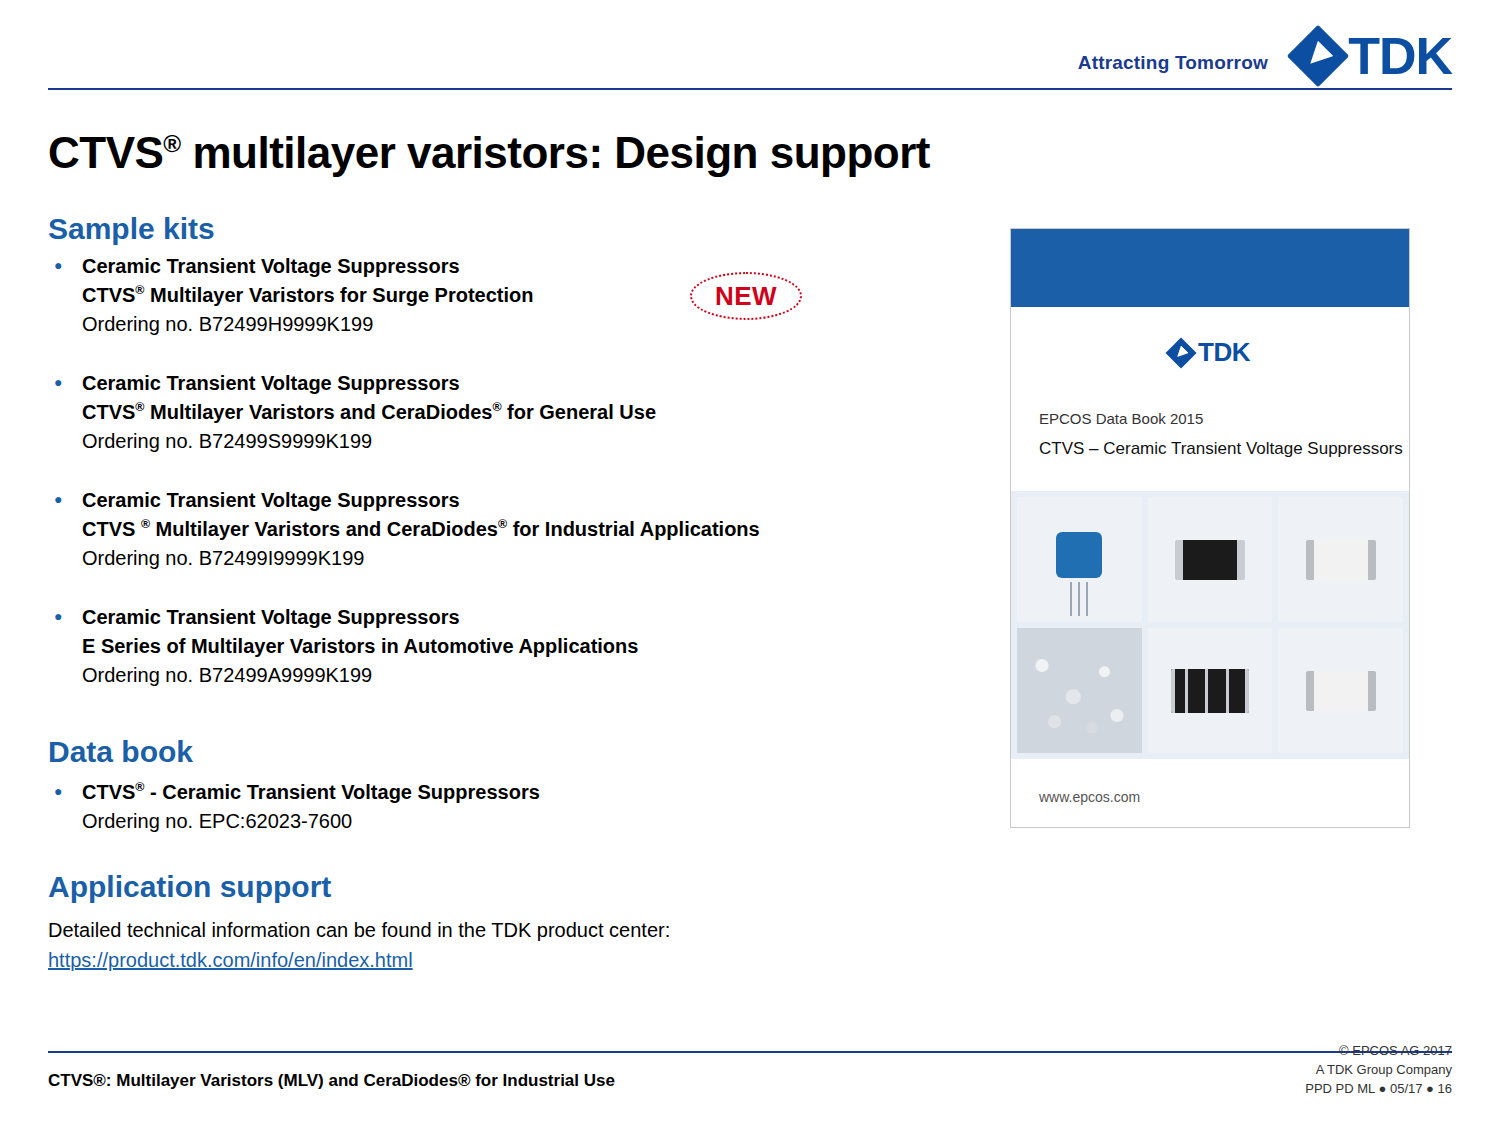Attracting Tomorrow
TDK
CTVS® multilayer varistors: Design support
Sample kits
NEW
Ceramic Transient Voltage Suppressors
CTVS® Multilayer Varistors for Surge Protection
Ordering no. B72499H9999K199
Ceramic Transient Voltage Suppressors
CTVS® Multilayer Varistors and CeraDiodes® for General Use
Ordering no. B72499S9999K199
Ceramic Transient Voltage Suppressors
CTVS ® Multilayer Varistors and CeraDiodes® for Industrial Applications
Ordering no. B72499I9999K199
Ceramic Transient Voltage Suppressors
E Series of Multilayer Varistors in Automotive Applications
Ordering no. B72499A9999K199
Data book
CTVS® - Ceramic Transient Voltage Suppressors
Ordering no. EPC:62023-7600
Application support
Detailed technical information can be found in the TDK product center:
https://product.tdk.com/info/en/index.html
TDK
EPCOS Data Book 2015
CTVS – Ceramic Transient Voltage Suppressors
www.epcos.com
CTVS®: Multilayer Varistors (MLV) and CeraDiodes® for Industrial Use
© EPCOS AG 2017
A TDK Group Company
PPD PD ML ● 05/17 ● 16